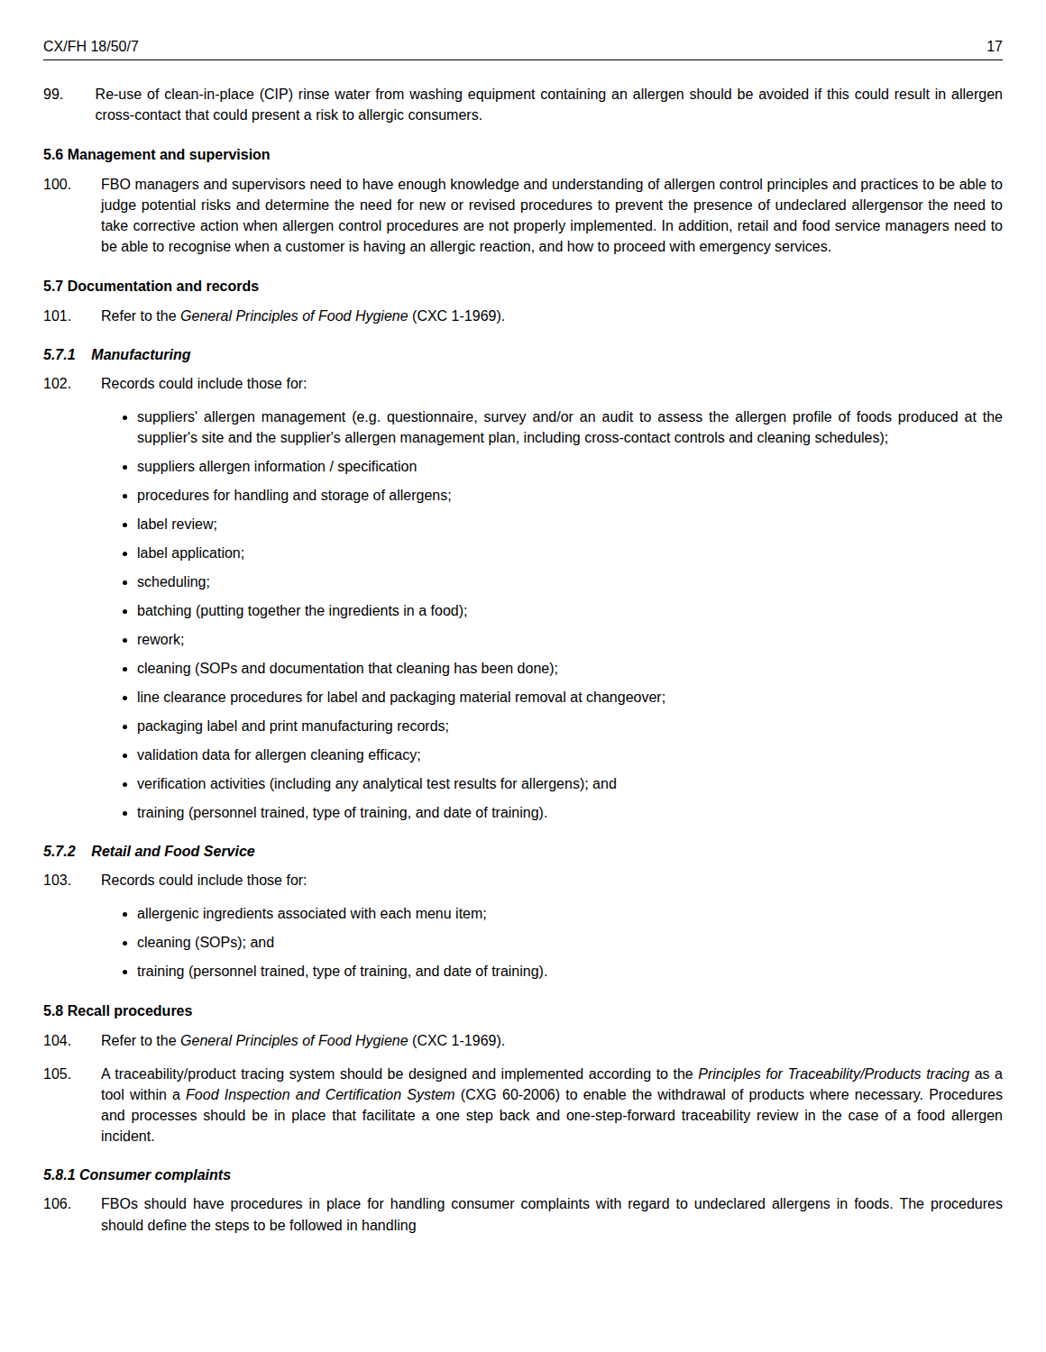CX/FH 18/50/7 17
99. Re-use of clean-in-place (CIP) rinse water from washing equipment containing an allergen should be avoided if this could result in allergen cross-contact that could present a risk to allergic consumers.
5.6 Management and supervision
100. FBO managers and supervisors need to have enough knowledge and understanding of allergen control principles and practices to be able to judge potential risks and determine the need for new or revised procedures to prevent the presence of undeclared allergensor the need to take corrective action when allergen control procedures are not properly implemented. In addition, retail and food service managers need to be able to recognise when a customer is having an allergic reaction, and how to proceed with emergency services.
5.7 Documentation and records
101. Refer to the General Principles of Food Hygiene (CXC 1-1969).
5.7.1 Manufacturing
102. Records could include those for:
suppliers' allergen management (e.g. questionnaire, survey and/or an audit to assess the allergen profile of foods produced at the supplier's site and the supplier's allergen management plan, including cross-contact controls and cleaning schedules);
suppliers allergen information / specification
procedures for handling and storage of allergens;
label review;
label application;
scheduling;
batching (putting together the ingredients in a food);
rework;
cleaning (SOPs and documentation that cleaning has been done);
line clearance procedures for label and packaging material removal at changeover;
packaging label and print manufacturing records;
validation data for allergen cleaning efficacy;
verification activities (including any analytical test results for allergens); and
training (personnel trained, type of training, and date of training).
5.7.2 Retail and Food Service
103. Records could include those for:
allergenic ingredients associated with each menu item;
cleaning (SOPs); and
training (personnel trained, type of training, and date of training).
5.8 Recall procedures
104. Refer to the General Principles of Food Hygiene (CXC 1-1969).
105. A traceability/product tracing system should be designed and implemented according to the Principles for Traceability/Products tracing as a tool within a Food Inspection and Certification System (CXG 60-2006) to enable the withdrawal of products where necessary. Procedures and processes should be in place that facilitate a one step back and one-step-forward traceability review in the case of a food allergen incident.
5.8.1 Consumer complaints
106. FBOs should have procedures in place for handling consumer complaints with regard to undeclared allergens in foods. The procedures should define the steps to be followed in handling